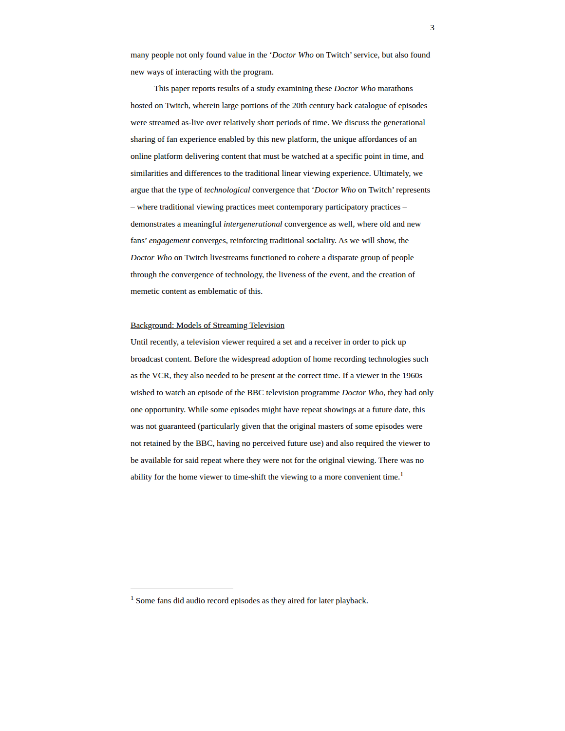3
many people not only found value in the ‘Doctor Who on Twitch’ service, but also found new ways of interacting with the program.
This paper reports results of a study examining these Doctor Who marathons hosted on Twitch, wherein large portions of the 20th century back catalogue of episodes were streamed as-live over relatively short periods of time. We discuss the generational sharing of fan experience enabled by this new platform, the unique affordances of an online platform delivering content that must be watched at a specific point in time, and similarities and differences to the traditional linear viewing experience. Ultimately, we argue that the type of technological convergence that ‘Doctor Who on Twitch’ represents – where traditional viewing practices meet contemporary participatory practices – demonstrates a meaningful intergenerational convergence as well, where old and new fans’ engagement converges, reinforcing traditional sociality. As we will show, the Doctor Who on Twitch livestreams functioned to cohere a disparate group of people through the convergence of technology, the liveness of the event, and the creation of memetic content as emblematic of this.
Background: Models of Streaming Television
Until recently, a television viewer required a set and a receiver in order to pick up broadcast content. Before the widespread adoption of home recording technologies such as the VCR, they also needed to be present at the correct time. If a viewer in the 1960s wished to watch an episode of the BBC television programme Doctor Who, they had only one opportunity. While some episodes might have repeat showings at a future date, this was not guaranteed (particularly given that the original masters of some episodes were not retained by the BBC, having no perceived future use) and also required the viewer to be available for said repeat where they were not for the original viewing. There was no ability for the home viewer to time-shift the viewing to a more convenient time.1
1 Some fans did audio record episodes as they aired for later playback.